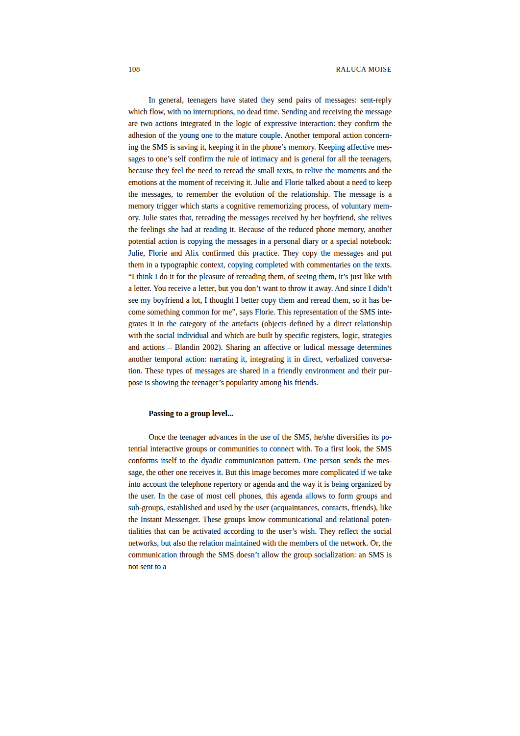108 Raluca Moise
In general, teenagers have stated they send pairs of messages: sent-reply which flow, with no interruptions, no dead time. Sending and receiving the message are two actions integrated in the logic of expressive interaction: they confirm the adhesion of the young one to the mature couple. Another temporal action concerning the SMS is saving it, keeping it in the phone’s memory. Keeping affective messages to one’s self confirm the rule of intimacy and is general for all the teenagers, because they feel the need to reread the small texts, to relive the moments and the emotions at the moment of receiving it. Julie and Florie talked about a need to keep the messages, to remember the evolution of the relationship. The message is a memory trigger which starts a cognitive rememorizing process, of voluntary memory. Julie states that, rereading the messages received by her boyfriend, she relives the feelings she had at reading it. Because of the reduced phone memory, another potential action is copying the messages in a personal diary or a special notebook: Julie, Florie and Alix confirmed this practice. They copy the messages and put them in a typographic context, copying completed with commentaries on the texts. “I think I do it for the pleasure of rereading them, of seeing them, it’s just like with a letter. You receive a letter, but you don’t want to throw it away. And since I didn’t see my boyfriend a lot, I thought I better copy them and reread them, so it has become something common for me”, says Florie. This representation of the SMS integrates it in the category of the artefacts (objects defined by a direct relationship with the social individual and which are built by specific registers, logic, strategies and actions – Blandin 2002). Sharing an affective or ludical message determines another temporal action: narrating it, integrating it in direct, verbalized conversation. These types of messages are shared in a friendly environment and their purpose is showing the teenager’s popularity among his friends.
Passing to a group level...
Once the teenager advances in the use of the SMS, he/she diversifies its potential interactive groups or communities to connect with. To a first look, the SMS conforms itself to the dyadic communication pattern. One person sends the message, the other one receives it. But this image becomes more complicated if we take into account the telephone repertory or agenda and the way it is being organized by the user. In the case of most cell phones, this agenda allows to form groups and sub-groups, established and used by the user (acquaintances, contacts, friends), like the Instant Messenger. These groups know communicational and relational potentialities that can be activated according to the user’s wish. They reflect the social networks, but also the relation maintained with the members of the network. Or, the communication through the SMS doesn’t allow the group socialization: an SMS is not sent to a